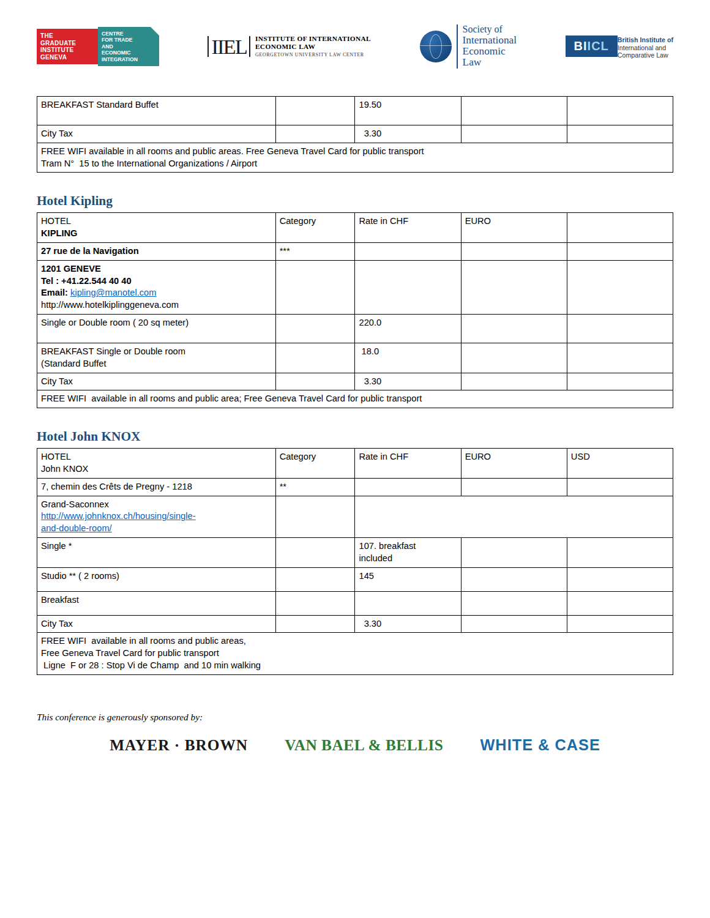THE
GRADUATE
INSTITUTE
GENEVA
CENTRE
FOR TRADE
AND
ECONOMIC
INTEGRATION
IIEL
INSTITUTE OF INTERNATIONAL
ECONOMIC LAW
GEORGETOWN UNIVERSITY LAW CENTER
Society of
International
Economic
Law
BIICL
British Institute of
International and
Comparative Law
| BREAKFAST Standard Buffet | | 19.50 | | |
| City Tax | | 3.30 | | |
| FREE WIFI available in all rooms and public areas. Free Geneva Travel Card for public transport Tram N° 15 to the International Organizations / Airport |
Hotel Kipling
| HOTEL KIPLING | Category | Rate in CHF | EURO | |
| 27 rue de la Navigation | *** | | | |
| 1201 GENEVE Tel : +41.22.544 40 40 Email: kipling@manotel.com http://www.hotelkiplinggeneva.com | | | | |
| Single or Double room ( 20 sq meter) | | 220.0 | | |
| BREAKFAST Single or Double room (Standard Buffet | | 18.0 | | |
| City Tax | | 3.30 | | |
| FREE WIFI available in all rooms and public area; Free Geneva Travel Card for public transport |
Hotel John KNOX
| HOTEL John KNOX | Category | Rate in CHF | EURO | USD |
| 7, chemin des Crêts de Pregny - 1218 | ** | | | |
| Grand-Saconnex http://www.johnknox.ch/housing/single- and-double-room/ | | |
| Single * | | 107. breakfast included | | |
| Studio ** ( 2 rooms) | | 145 | | |
| Breakfast | | | | |
| City Tax | | 3.30 | | |
| FREE WIFI available in all rooms and public areas, Free Geneva Travel Card for public transport Ligne F or 28 : Stop Vi de Champ and 10 min walking |
This conference is generously sponsored by:
MAYER · BROWN
VAN BAEL & BELLIS
WHITE & CASE